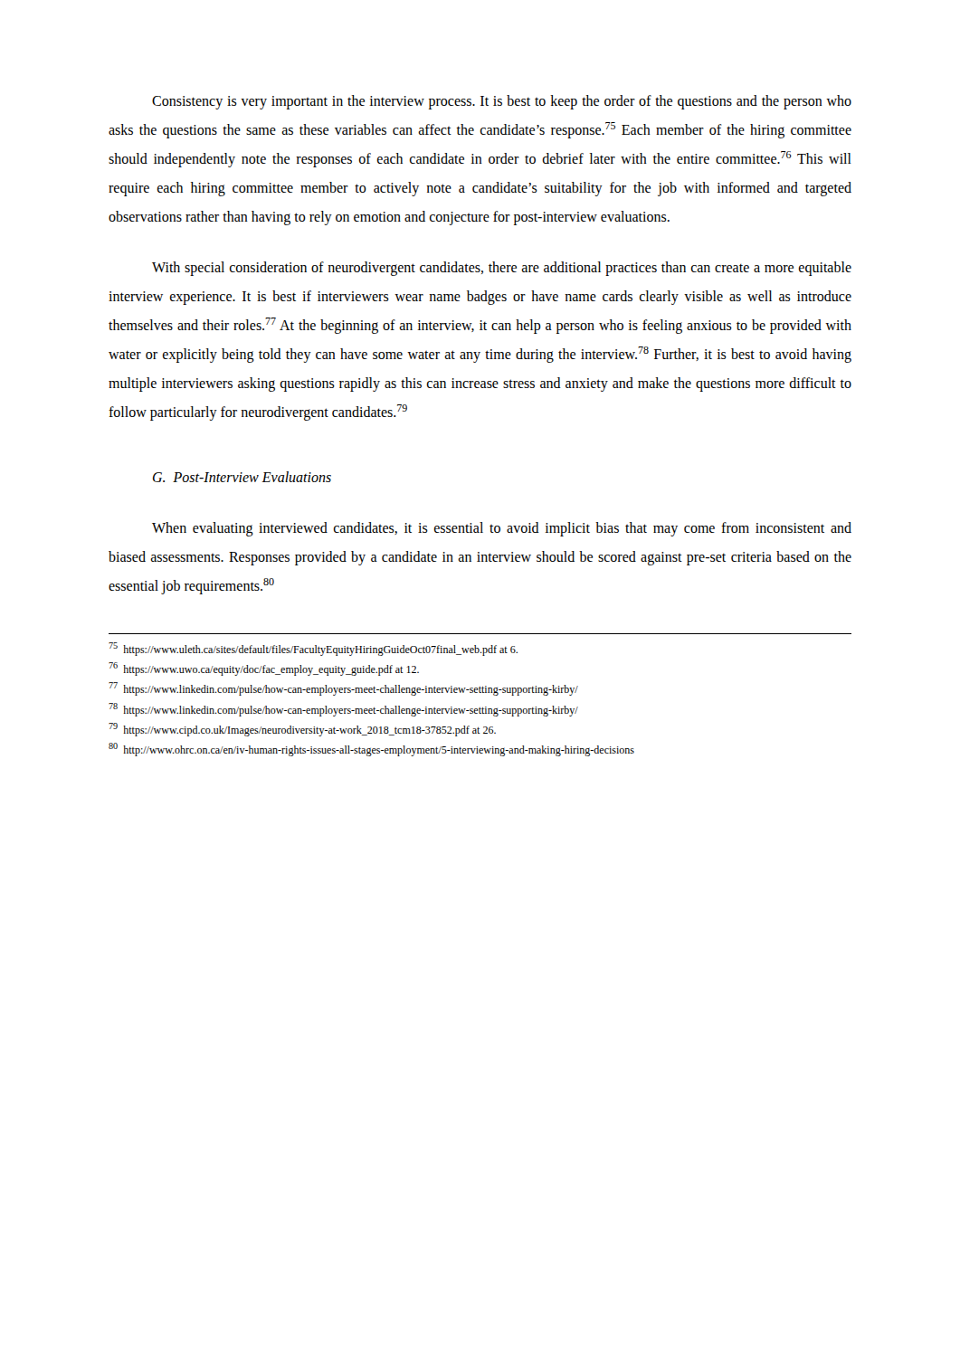Consistency is very important in the interview process. It is best to keep the order of the questions and the person who asks the questions the same as these variables can affect the candidate’s response.75 Each member of the hiring committee should independently note the responses of each candidate in order to debrief later with the entire committee.76 This will require each hiring committee member to actively note a candidate’s suitability for the job with informed and targeted observations rather than having to rely on emotion and conjecture for post-interview evaluations.
With special consideration of neurodivergent candidates, there are additional practices than can create a more equitable interview experience. It is best if interviewers wear name badges or have name cards clearly visible as well as introduce themselves and their roles.77 At the beginning of an interview, it can help a person who is feeling anxious to be provided with water or explicitly being told they can have some water at any time during the interview.78 Further, it is best to avoid having multiple interviewers asking questions rapidly as this can increase stress and anxiety and make the questions more difficult to follow particularly for neurodivergent candidates.79
G. Post-Interview Evaluations
When evaluating interviewed candidates, it is essential to avoid implicit bias that may come from inconsistent and biased assessments. Responses provided by a candidate in an interview should be scored against pre-set criteria based on the essential job requirements.80
75 https://www.uleth.ca/sites/default/files/FacultyEquityHiringGuideOct07final_web.pdf at 6.
76 https://www.uwo.ca/equity/doc/fac_employ_equity_guide.pdf at 12.
77 https://www.linkedin.com/pulse/how-can-employers-meet-challenge-interview-setting-supporting-kirby/
78 https://www.linkedin.com/pulse/how-can-employers-meet-challenge-interview-setting-supporting-kirby/
79 https://www.cipd.co.uk/Images/neurodiversity-at-work_2018_tcm18-37852.pdf at 26.
80 http://www.ohrc.on.ca/en/iv-human-rights-issues-all-stages-employment/5-interviewing-and-making-hiring-decisions